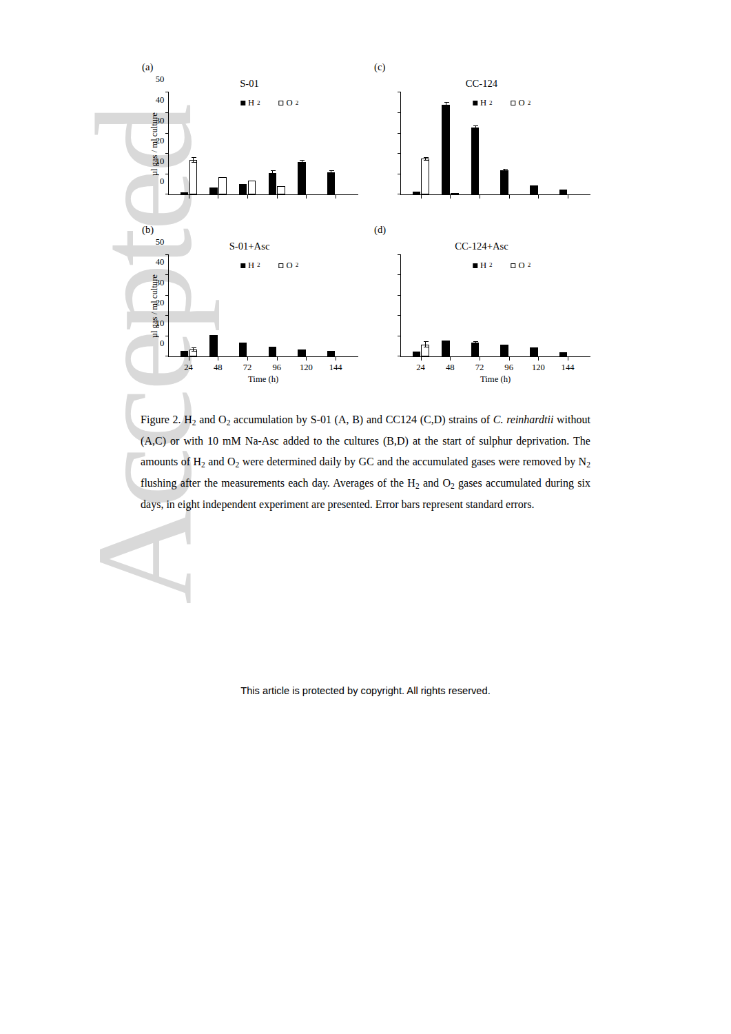Accepted
(a)
S-01
µl gas / ml culture
H2 O2
0
10
20
30
40
50
(c)
CC-124
H2 O2
(b)
S-01+Asc
µl gas / ml culture
H2 O2
0
10
20
30
40
50
24
48
72
96
120
144
Time (h)
(d)
CC-124+Asc
H2 O2
24
48
72
96
120
144
Time (h)
Figure 2. H2 and O2 accumulation by S-01 (A, B) and CC124 (C,D) strains of C. reinhardtii without (A,C) or with 10 mM Na-Asc added to the cultures (B,D) at the start of sulphur deprivation. The amounts of H2 and O2 were determined daily by GC and the accumulated gases were removed by N2 flushing after the measurements each day. Averages of the H2 and O2 gases accumulated during six days, in eight independent experiment are presented. Error bars represent standard errors.
This article is protected by copyright. All rights reserved.